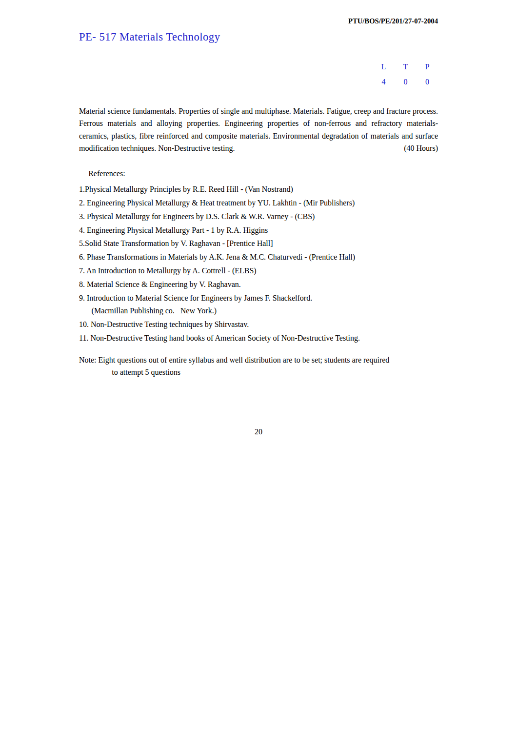PTU/BOS/PE/201/27-07-2004
PE- 517 Materials Technology
| L | T | P |
| 4 | 0 | 0 |
Material science fundamentals. Properties of single and multiphase. Materials. Fatigue, creep and fracture process. Ferrous materials and alloying properties. Engineering properties of non-ferrous and refractory materials-ceramics, plastics, fibre reinforced and composite materials. Environmental degradation of materials and surface modification techniques. Non-Destructive testing. (40 Hours)
References:
1.Physical Metallurgy Principles by R.E. Reed Hill - (Van Nostrand)
2. Engineering Physical Metallurgy & Heat treatment by YU. Lakhtin - (Mir Publishers)
3. Physical Metallurgy for Engineers by D.S. Clark & W.R. Varney - (CBS)
4. Engineering Physical Metallurgy Part - 1 by R.A. Higgins
5.Solid State Transformation by V. Raghavan - [Prentice Hall]
6. Phase Transformations in Materials by A.K. Jena & M.C. Chaturvedi - (Prentice Hall)
7. An Introduction to Metallurgy by A. Cottrell - (ELBS)
8. Material Science & Engineering by V. Raghavan.
9. Introduction to Material Science for Engineers by James F. Shackelford. (Macmillan Publishing co. New York.)
10. Non-Destructive Testing techniques by Shirvastav.
11. Non-Destructive Testing hand books of American Society of Non-Destructive Testing.
Note: Eight questions out of entire syllabus and well distribution are to be set; students are required to attempt 5 questions
20